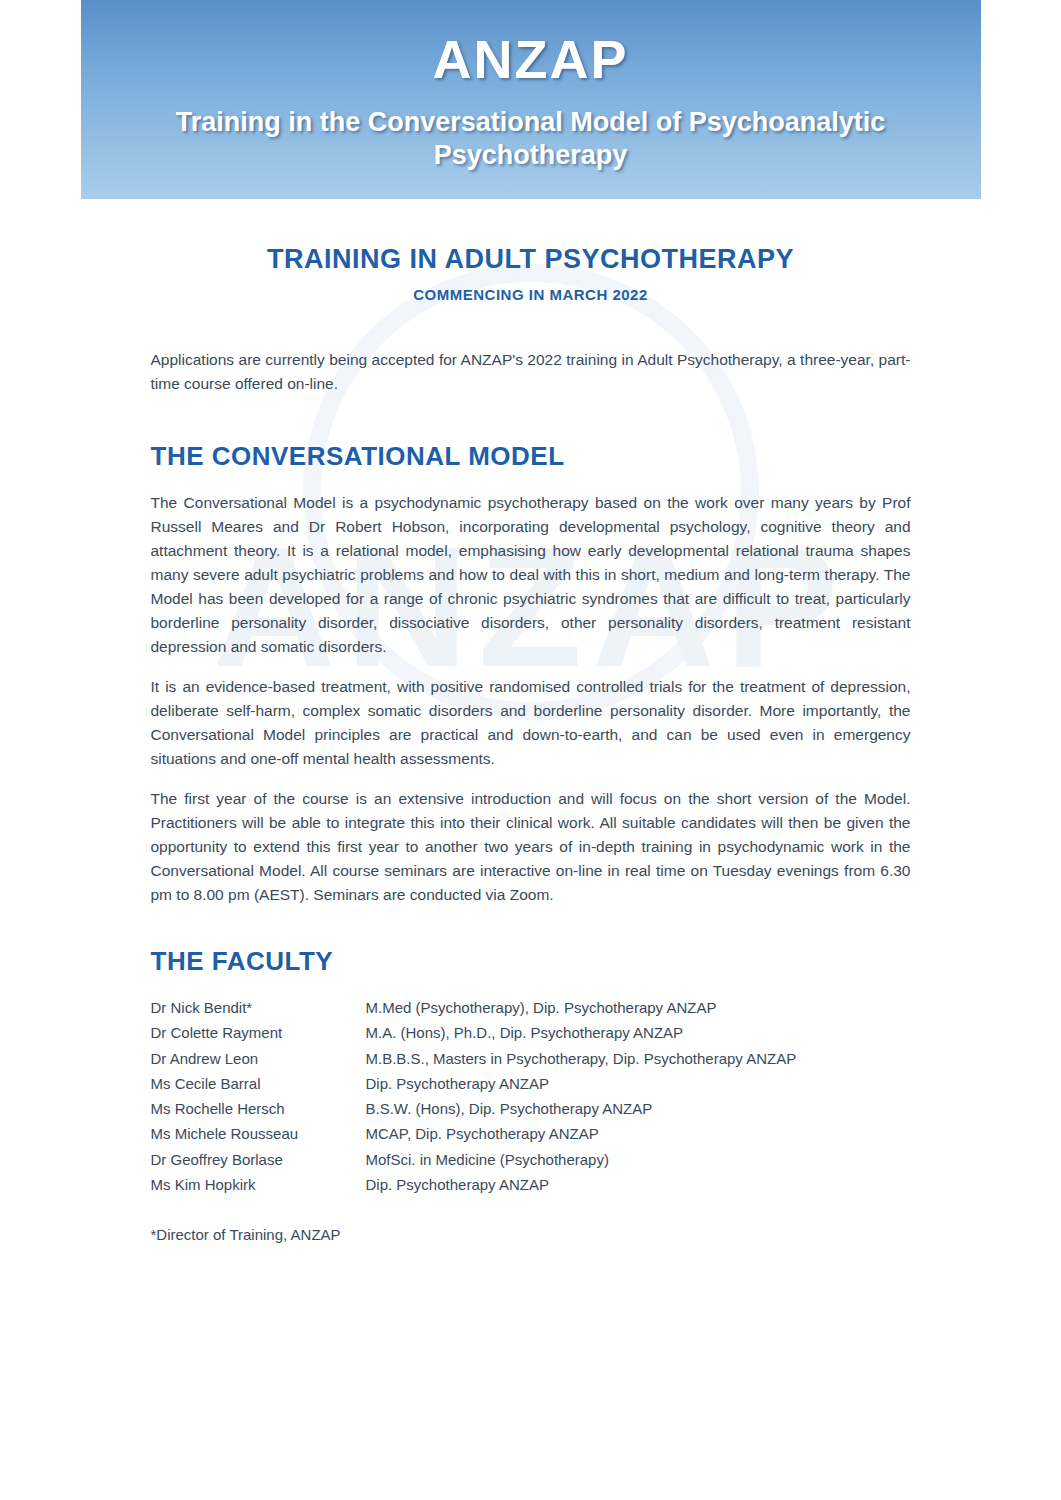ANZAP
Training in the Conversational Model of Psychoanalytic
Psychotherapy
ANZAP
TRAINING IN ADULT PSYCHOTHERAPY
COMMENCING IN MARCH 2022
Applications are currently being accepted for ANZAP's 2022 training in Adult Psychotherapy, a three-year, part-time course offered on-line.
THE CONVERSATIONAL MODEL
The Conversational Model is a psychodynamic psychotherapy based on the work over many years by Prof Russell Meares and Dr Robert Hobson, incorporating developmental psychology, cognitive theory and attachment theory. It is a relational model, emphasising how early developmental relational trauma shapes many severe adult psychiatric problems and how to deal with this in short, medium and long-term therapy. The Model has been developed for a range of chronic psychiatric syndromes that are difficult to treat, particularly borderline personality disorder, dissociative disorders, other personality disorders, treatment resistant depression and somatic disorders.
It is an evidence-based treatment, with positive randomised controlled trials for the treatment of depression, deliberate self-harm, complex somatic disorders and borderline personality disorder. More importantly, the Conversational Model principles are practical and down-to-earth, and can be used even in emergency situations and one-off mental health assessments.
The first year of the course is an extensive introduction and will focus on the short version of the Model. Practitioners will be able to integrate this into their clinical work. All suitable candidates will then be given the opportunity to extend this first year to another two years of in-depth training in psychodynamic work in the Conversational Model. All course seminars are interactive on-line in real time on Tuesday evenings from 6.30 pm to 8.00 pm (AEST). Seminars are conducted via Zoom.
THE FACULTY
| Dr Nick Bendit* | M.Med (Psychotherapy), Dip. Psychotherapy ANZAP |
| Dr Colette Rayment | M.A. (Hons), Ph.D., Dip. Psychotherapy ANZAP |
| Dr Andrew Leon | M.B.B.S., Masters in Psychotherapy, Dip. Psychotherapy ANZAP |
| Ms Cecile Barral | Dip. Psychotherapy ANZAP |
| Ms Rochelle Hersch | B.S.W. (Hons), Dip. Psychotherapy ANZAP |
| Ms Michele Rousseau | MCAP, Dip. Psychotherapy ANZAP |
| Dr Geoffrey Borlase | MofSci. in Medicine (Psychotherapy) |
| Ms Kim Hopkirk | Dip. Psychotherapy ANZAP |
*Director of Training, ANZAP